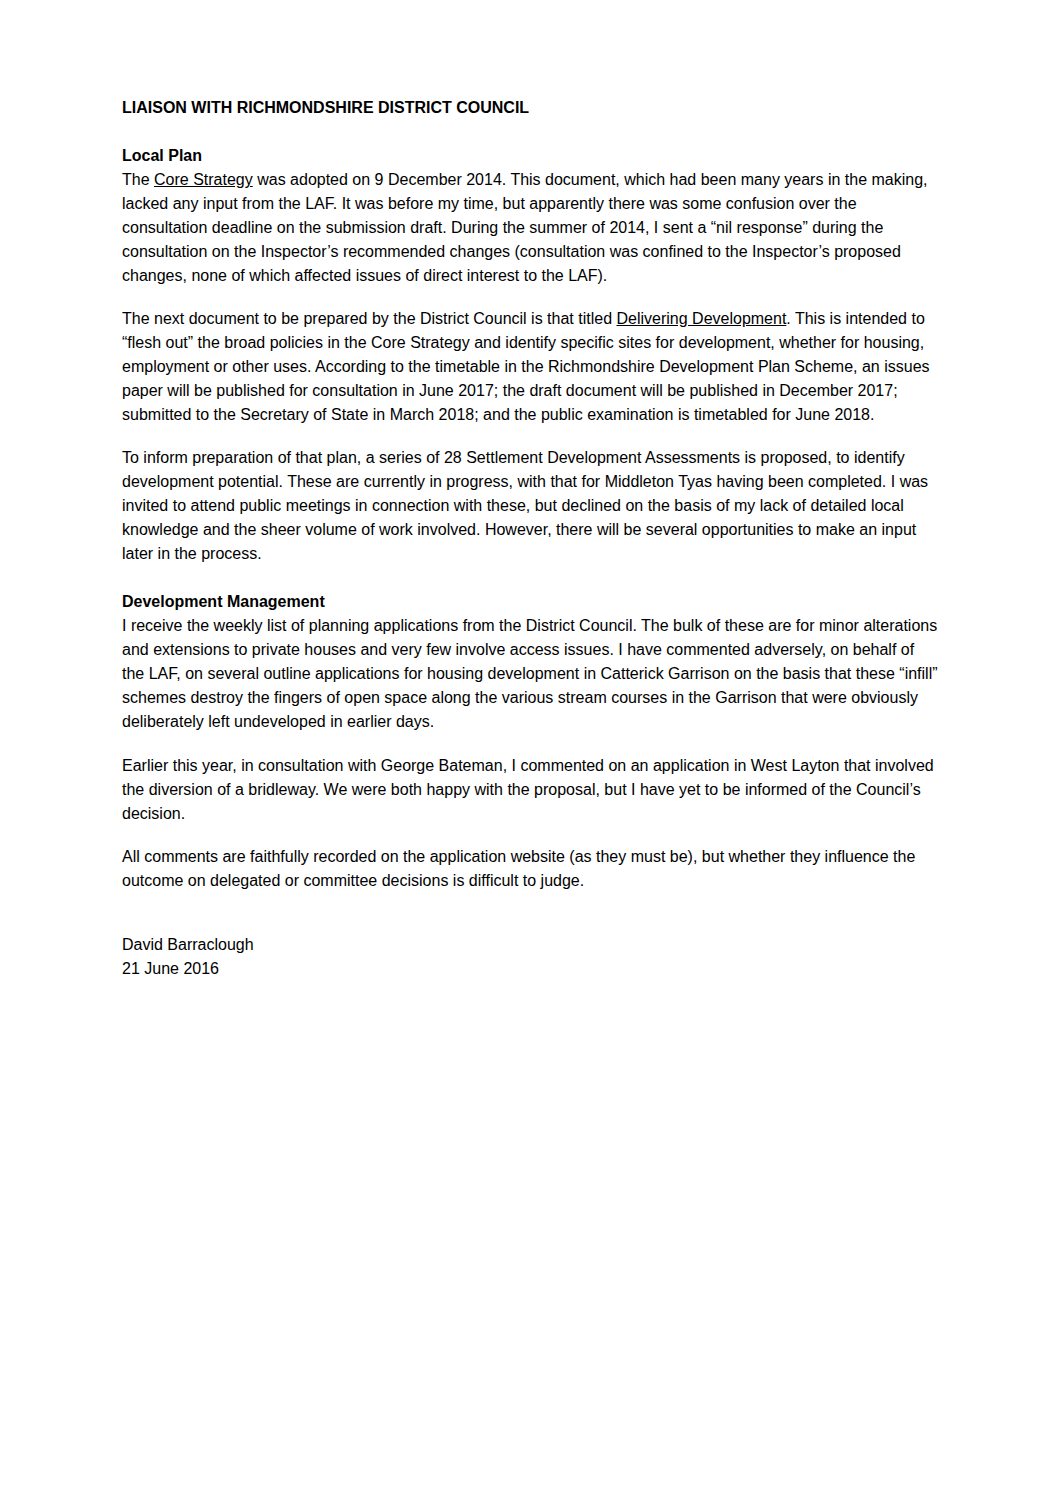Liaison with Richmondshire District Council
Local Plan
The Core Strategy was adopted on 9 December 2014. This document, which had been many years in the making, lacked any input from the LAF. It was before my time, but apparently there was some confusion over the consultation deadline on the submission draft. During the summer of 2014, I sent a “nil response” during the consultation on the Inspector’s recommended changes (consultation was confined to the Inspector’s proposed changes, none of which affected issues of direct interest to the LAF).
The next document to be prepared by the District Council is that titled Delivering Development. This is intended to “flesh out” the broad policies in the Core Strategy and identify specific sites for development, whether for housing, employment or other uses. According to the timetable in the Richmondshire Development Plan Scheme, an issues paper will be published for consultation in June 2017; the draft document will be published in December 2017; submitted to the Secretary of State in March 2018; and the public examination is timetabled for June 2018.
To inform preparation of that plan, a series of 28 Settlement Development Assessments is proposed, to identify development potential. These are currently in progress, with that for Middleton Tyas having been completed. I was invited to attend public meetings in connection with these, but declined on the basis of my lack of detailed local knowledge and the sheer volume of work involved. However, there will be several opportunities to make an input later in the process.
Development Management
I receive the weekly list of planning applications from the District Council. The bulk of these are for minor alterations and extensions to private houses and very few involve access issues. I have commented adversely, on behalf of the LAF, on several outline applications for housing development in Catterick Garrison on the basis that these “infill” schemes destroy the fingers of open space along the various stream courses in the Garrison that were obviously deliberately left undeveloped in earlier days.
Earlier this year, in consultation with George Bateman, I commented on an application in West Layton that involved the diversion of a bridleway. We were both happy with the proposal, but I have yet to be informed of the Council’s decision.
All comments are faithfully recorded on the application website (as they must be), but whether they influence the outcome on delegated or committee decisions is difficult to judge.
David Barraclough
21 June 2016